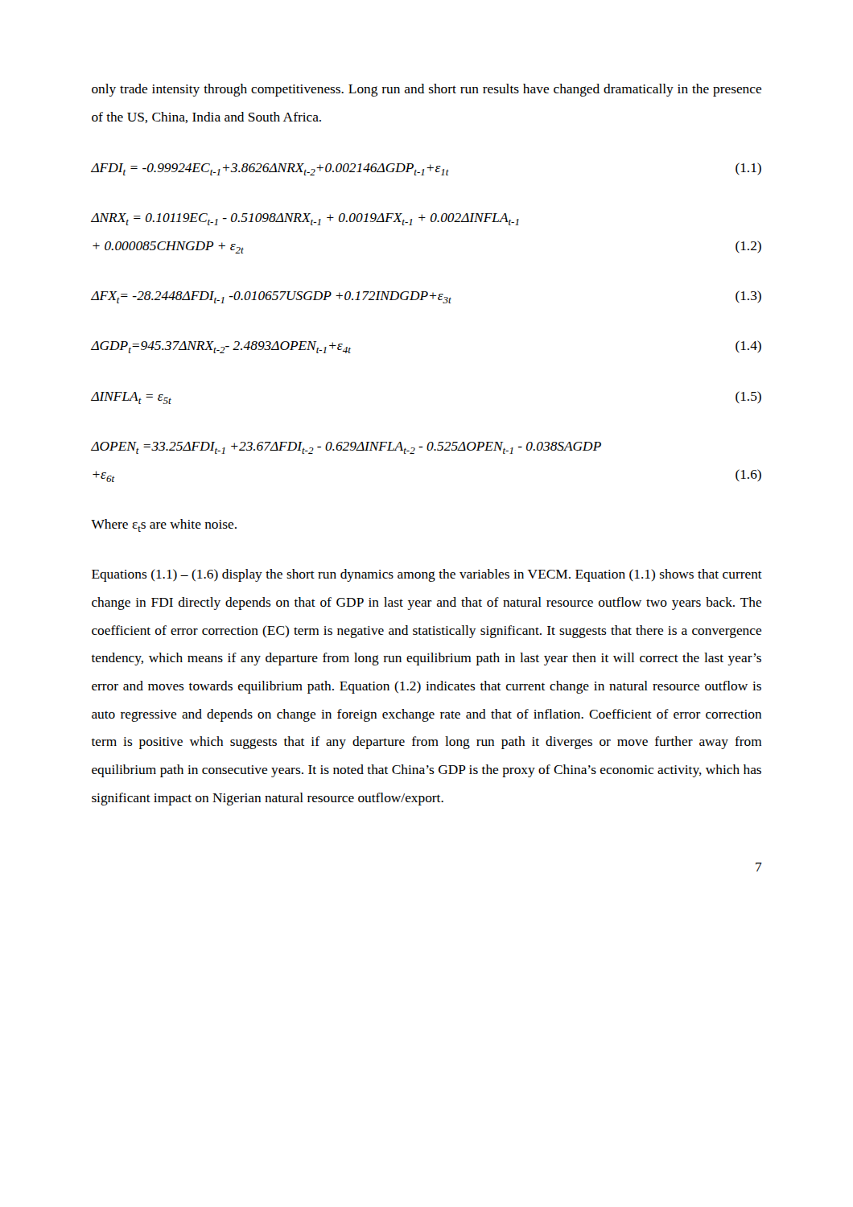only trade intensity through competitiveness. Long run and short run results have changed dramatically in the presence of the US, China, India and South Africa.
ΔFDIt = -0.99924ECt-1+3.8626ΔNRXt-2+0.002146ΔGDPt-1+ε1t
(1.1)
ΔNRXt = 0.10119ECt-1 - 0.51098ΔNRXt-1 + 0.0019ΔFXt-1 + 0.002ΔINFLAt-1
+ 0.000085CHNGDP + ε2t
(1.2)
ΔFXt= -28.2448ΔFDIt-1 -0.010657USGDP +0.172INDGDP+ε3t
(1.3)
ΔGDPt=945.37ΔNRXt-2- 2.4893ΔOPENt-1+ε4t
(1.4)
ΔINFLAt = ε5t
(1.5)
ΔOPENt =33.25ΔFDIt-1 +23.67ΔFDIt-2 - 0.629ΔINFLAt-2 - 0.525ΔOPENt-1 - 0.038SAGDP
+ε6t
(1.6)
Where εts are white noise.
Equations (1.1) – (1.6) display the short run dynamics among the variables in VECM. Equation (1.1) shows that current change in FDI directly depends on that of GDP in last year and that of natural resource outflow two years back. The coefficient of error correction (EC) term is negative and statistically significant. It suggests that there is a convergence tendency, which means if any departure from long run equilibrium path in last year then it will correct the last year’s error and moves towards equilibrium path. Equation (1.2) indicates that current change in natural resource outflow is auto regressive and depends on change in foreign exchange rate and that of inflation. Coefficient of error correction term is positive which suggests that if any departure from long run path it diverges or move further away from equilibrium path in consecutive years. It is noted that China’s GDP is the proxy of China’s economic activity, which has significant impact on Nigerian natural resource outflow/export.
7